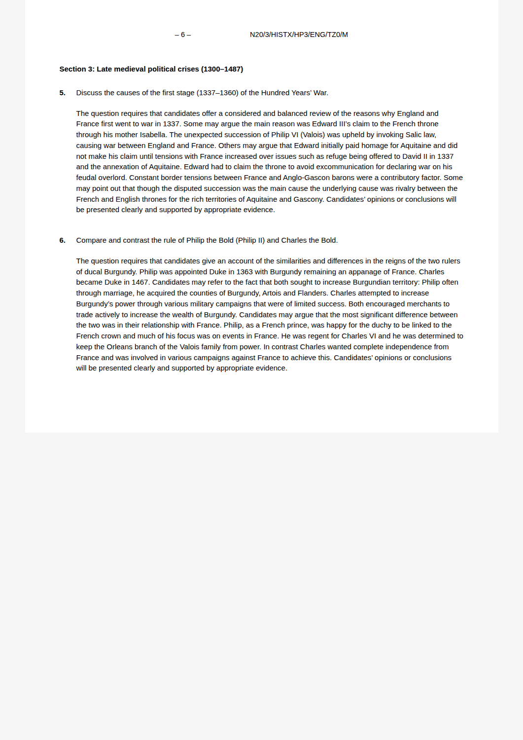– 6 – N20/3/HISTX/HP3/ENG/TZ0/M
Section 3: Late medieval political crises (1300–1487)
5.
Discuss the causes of the first stage (1337–1360) of the Hundred Years’ War.
The question requires that candidates offer a considered and balanced review of the reasons why England and France first went to war in 1337. Some may argue the main reason was Edward III’s claim to the French throne through his mother Isabella. The unexpected succession of Philip VI (Valois) was upheld by invoking Salic law, causing war between England and France. Others may argue that Edward initially paid homage for Aquitaine and did not make his claim until tensions with France increased over issues such as refuge being offered to David II in 1337 and the annexation of Aquitaine. Edward had to claim the throne to avoid excommunication for declaring war on his feudal overlord. Constant border tensions between France and Anglo-Gascon barons were a contributory factor. Some may point out that though the disputed succession was the main cause the underlying cause was rivalry between the French and English thrones for the rich territories of Aquitaine and Gascony. Candidates’ opinions or conclusions will be presented clearly and supported by appropriate evidence.
6.
Compare and contrast the rule of Philip the Bold (Philip II) and Charles the Bold.
The question requires that candidates give an account of the similarities and differences in the reigns of the two rulers of ducal Burgundy. Philip was appointed Duke in 1363 with Burgundy remaining an appanage of France. Charles became Duke in 1467. Candidates may refer to the fact that both sought to increase Burgundian territory: Philip often through marriage, he acquired the counties of Burgundy, Artois and Flanders. Charles attempted to increase Burgundy’s power through various military campaigns that were of limited success. Both encouraged merchants to trade actively to increase the wealth of Burgundy. Candidates may argue that the most significant difference between the two was in their relationship with France. Philip, as a French prince, was happy for the duchy to be linked to the French crown and much of his focus was on events in France. He was regent for Charles VI and he was determined to keep the Orleans branch of the Valois family from power. In contrast Charles wanted complete independence from France and was involved in various campaigns against France to achieve this. Candidates’ opinions or conclusions will be presented clearly and supported by appropriate evidence.